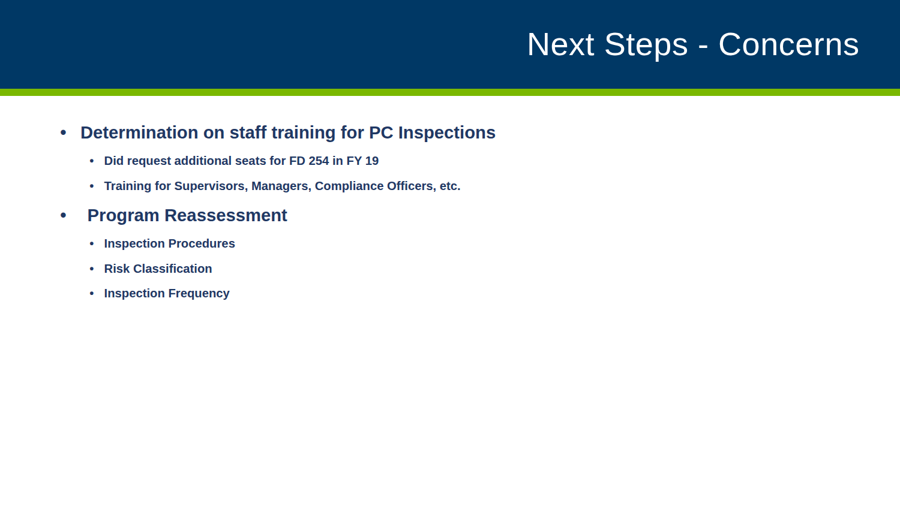Next Steps - Concerns
Determination on staff training for PC Inspections
Did request additional seats for FD 254 in FY 19
Training for Supervisors, Managers, Compliance Officers, etc.
Program Reassessment
Inspection Procedures
Risk Classification
Inspection Frequency